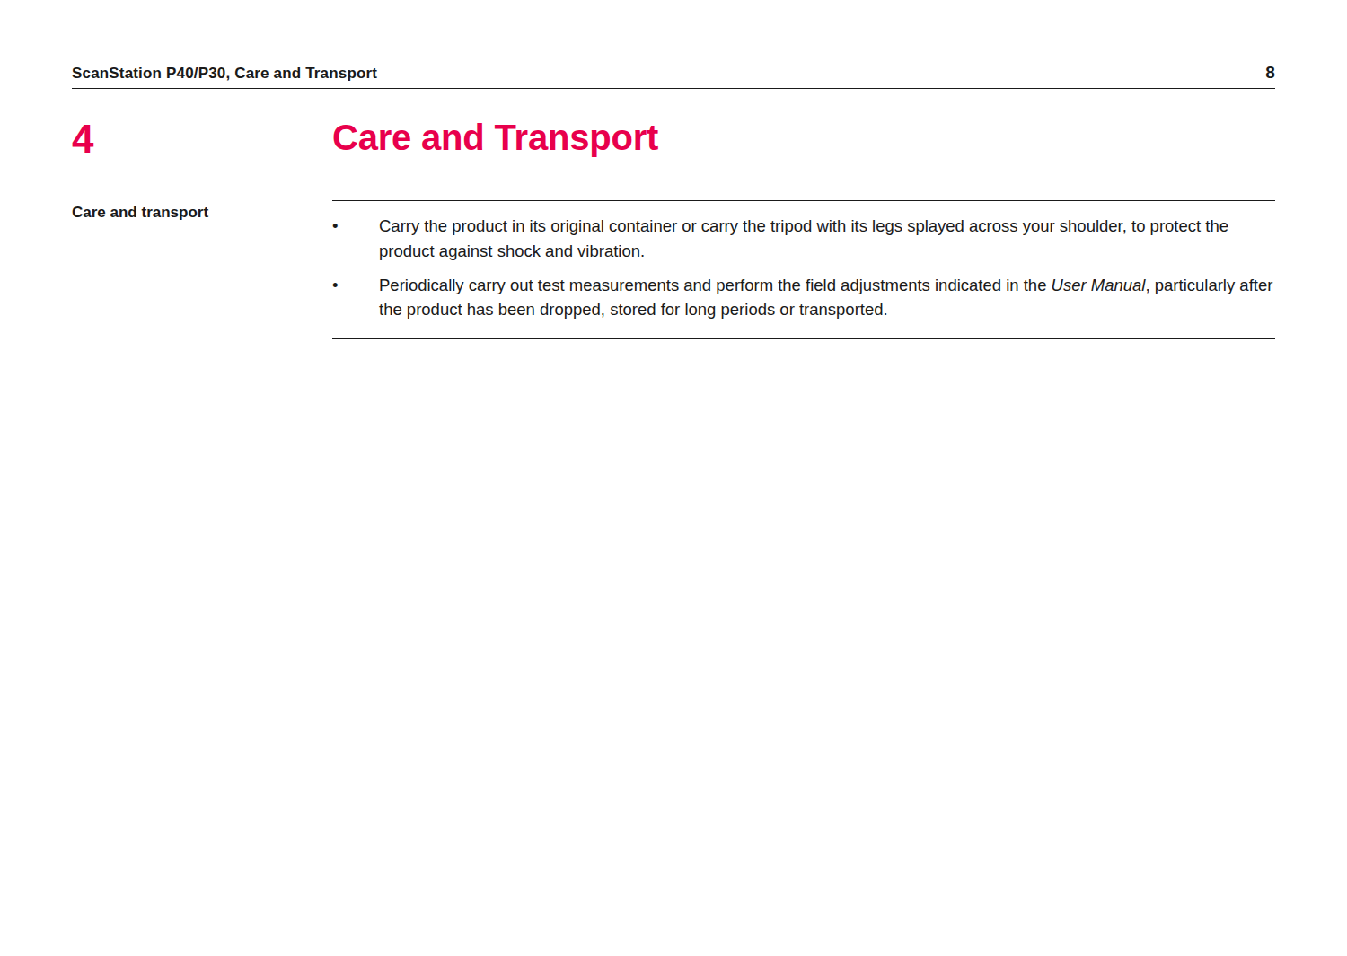ScanStation P40/P30, Care and Transport
8
4
Care and Transport
Care and transport
Carry the product in its original container or carry the tripod with its legs splayed across your shoulder, to protect the product against shock and vibration.
Periodically carry out test measurements and perform the field adjustments indicated in the User Manual, particularly after the product has been dropped, stored for long periods or transported.